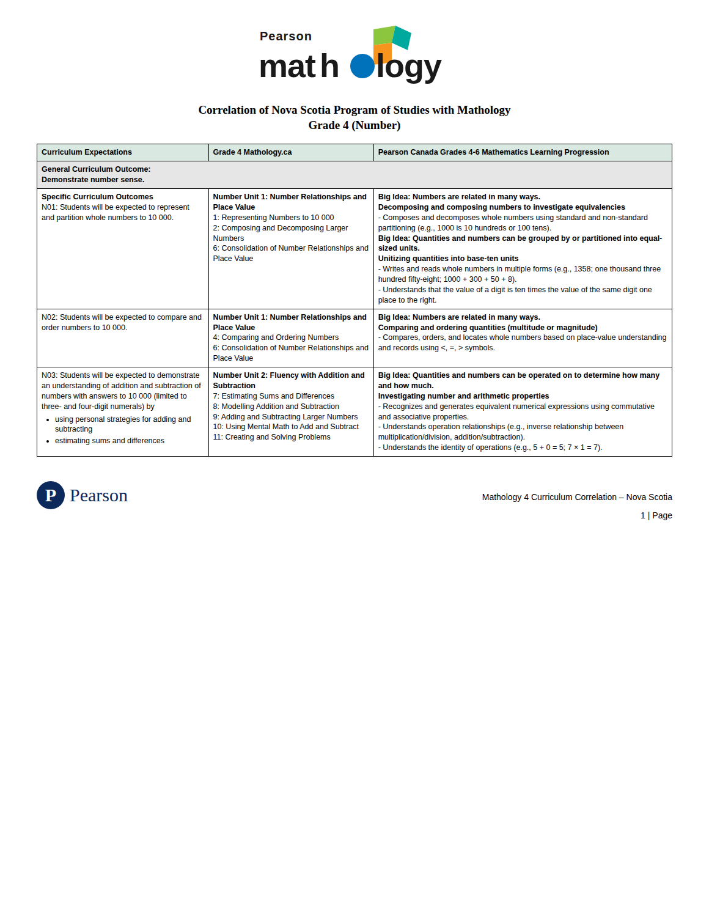Pearson mat h logy
Correlation of Nova Scotia Program of Studies with Mathology Grade 4 (Number)
| Curriculum Expectations | Grade 4 Mathology.ca | Pearson Canada Grades 4-6 Mathematics Learning Progression |
| --- | --- | --- |
| General Curriculum Outcome: Demonstrate number sense. |
| Specific Curriculum Outcomes N01: Students will be expected to represent and partition whole numbers to 10 000. | Number Unit 1: Number Relationships and Place Value 1: Representing Numbers to 10 000 2: Composing and Decomposing Larger Numbers 6: Consolidation of Number Relationships and Place Value | Big Idea: Numbers are related in many ways. Decomposing and composing numbers to investigate equivalencies - Composes and decomposes whole numbers using standard and non-standard partitioning (e.g., 1000 is 10 hundreds or 100 tens). Big Idea: Quantities and numbers can be grouped by or partitioned into equal-sized units. Unitizing quantities into base-ten units - Writes and reads whole numbers in multiple forms (e.g., 1358; one thousand three hundred fifty-eight; 1000 + 300 + 50 + 8). - Understands that the value of a digit is ten times the value of the same digit one place to the right. |
| N02: Students will be expected to compare and order numbers to 10 000. | Number Unit 1: Number Relationships and Place Value 4: Comparing and Ordering Numbers 6: Consolidation of Number Relationships and Place Value | Big Idea: Numbers are related in many ways. Comparing and ordering quantities (multitude or magnitude) - Compares, orders, and locates whole numbers based on place-value understanding and records using <, =, > symbols. |
| N03: Students will be expected to demonstrate an understanding of addition and subtraction of numbers with answers to 10 000 (limited to three- and four-digit numerals) by using personal strategies for adding and subtracting estimating sums and differences | Number Unit 2: Fluency with Addition and Subtraction 7: Estimating Sums and Differences 8: Modelling Addition and Subtraction 9: Adding and Subtracting Larger Numbers 10: Using Mental Math to Add and Subtract 11: Creating and Solving Problems | Big Idea: Quantities and numbers can be operated on to determine how many and how much. Investigating number and arithmetic properties - Recognizes and generates equivalent numerical expressions using commutative and associative properties. - Understands operation relationships (e.g., inverse relationship between multiplication/division, addition/subtraction). - Understands the identity of operations (e.g., 5 + 0 = 5; 7 × 1 = 7). |
P
Pearson
Mathology 4 Curriculum Correlation – Nova Scotia
1 | Page